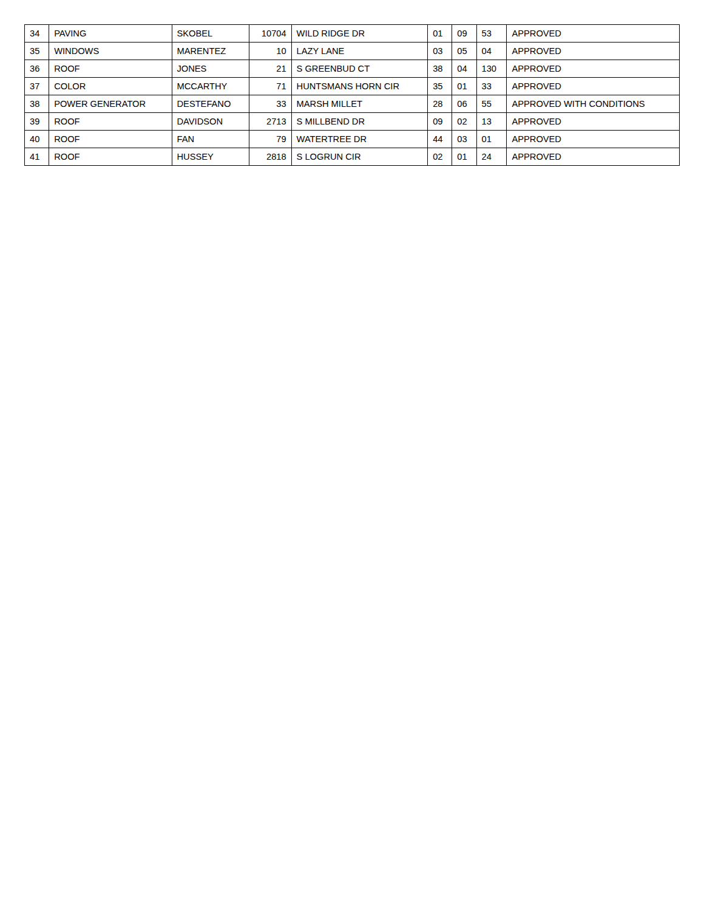| 34 | PAVING | SKOBEL | 10704 | WILD RIDGE DR | 01 | 09 | 53 | APPROVED |
| 35 | WINDOWS | MARENTEZ | 10 | LAZY LANE | 03 | 05 | 04 | APPROVED |
| 36 | ROOF | JONES | 21 | S GREENBUD CT | 38 | 04 | 130 | APPROVED |
| 37 | COLOR | MCCARTHY | 71 | HUNTSMANS HORN CIR | 35 | 01 | 33 | APPROVED |
| 38 | POWER GENERATOR | DESTEFANO | 33 | MARSH MILLET | 28 | 06 | 55 | APPROVED WITH CONDITIONS |
| 39 | ROOF | DAVIDSON | 2713 | S MILLBEND DR | 09 | 02 | 13 | APPROVED |
| 40 | ROOF | FAN | 79 | WATERTREE DR | 44 | 03 | 01 | APPROVED |
| 41 | ROOF | HUSSEY | 2818 | S LOGRUN CIR | 02 | 01 | 24 | APPROVED |